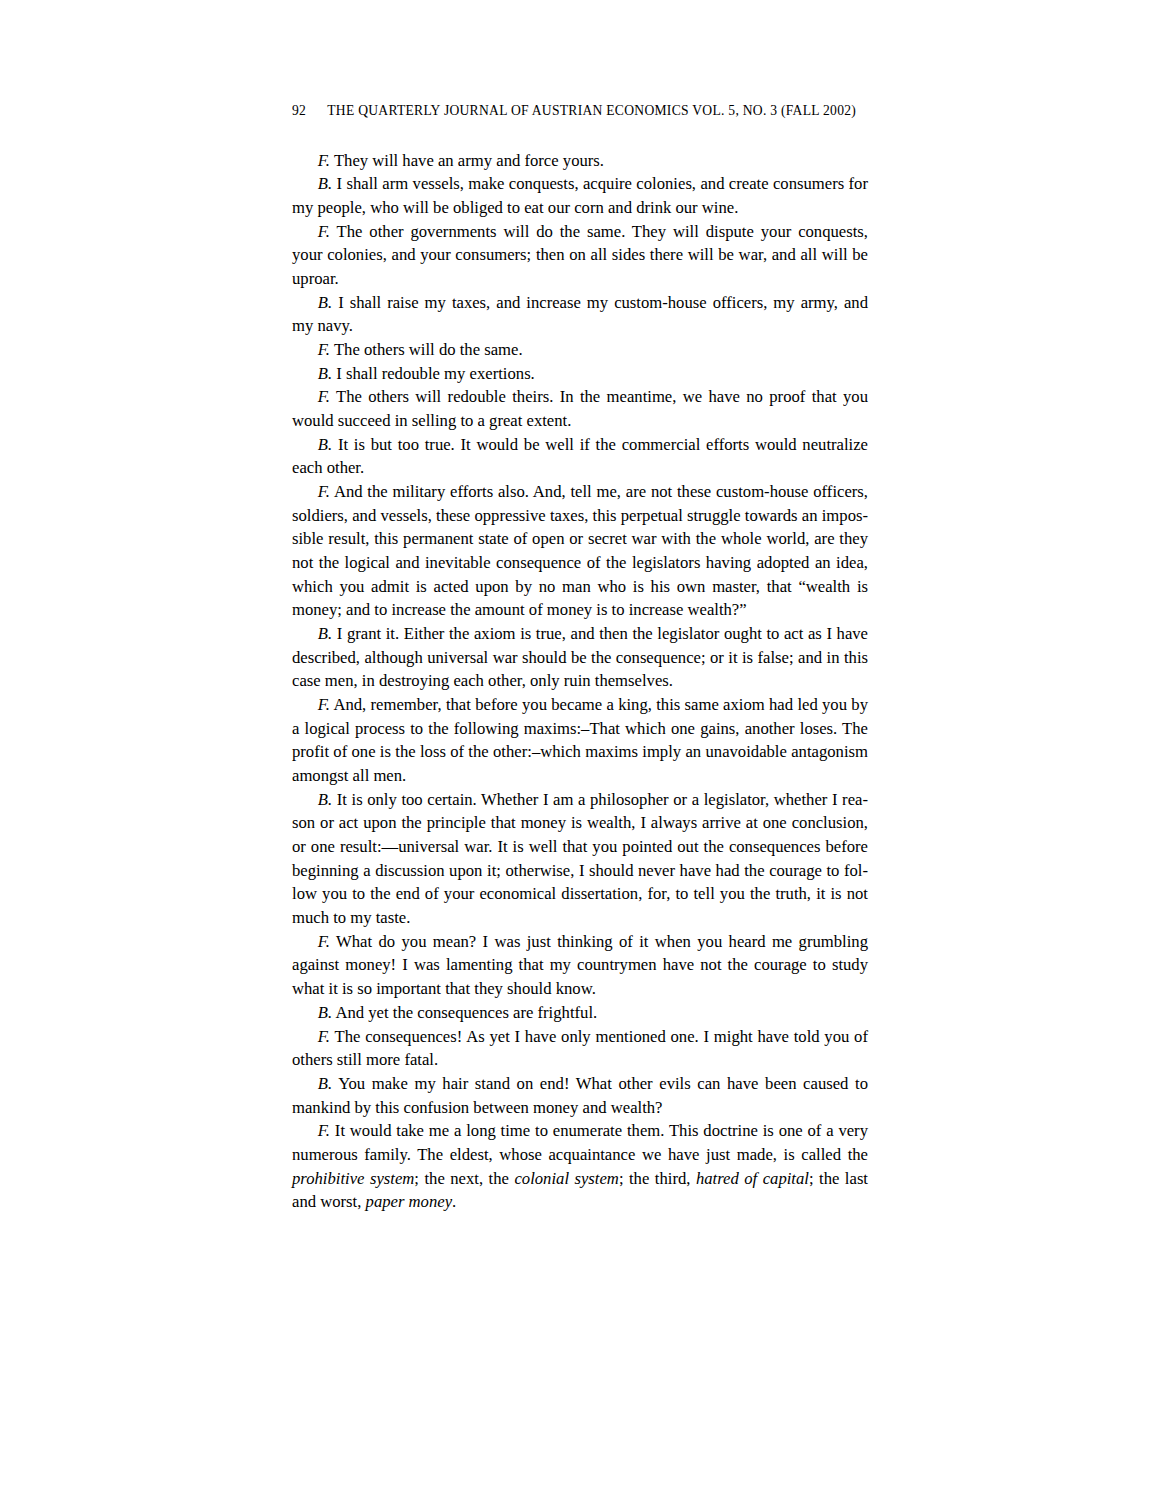92 THE QUARTERLY JOURNAL OF AUSTRIAN ECONOMICS VOL. 5, NO. 3 (FALL 2002)
F. They will have an army and force yours.
B. I shall arm vessels, make conquests, acquire colonies, and create consumers for my people, who will be obliged to eat our corn and drink our wine.
F. The other governments will do the same. They will dispute your conquests, your colonies, and your consumers; then on all sides there will be war, and all will be uproar.
B. I shall raise my taxes, and increase my custom-house officers, my army, and my navy.
F. The others will do the same.
B. I shall redouble my exertions.
F. The others will redouble theirs. In the meantime, we have no proof that you would succeed in selling to a great extent.
B. It is but too true. It would be well if the commercial efforts would neutralize each other.
F. And the military efforts also. And, tell me, are not these custom-house officers, soldiers, and vessels, these oppressive taxes, this perpetual struggle towards an impossible result, this permanent state of open or secret war with the whole world, are they not the logical and inevitable consequence of the legislators having adopted an idea, which you admit is acted upon by no man who is his own master, that “wealth is money; and to increase the amount of money is to increase wealth?”
B. I grant it. Either the axiom is true, and then the legislator ought to act as I have described, although universal war should be the consequence; or it is false; and in this case men, in destroying each other, only ruin themselves.
F. And, remember, that before you became a king, this same axiom had led you by a logical process to the following maxims:–That which one gains, another loses. The profit of one is the loss of the other:–which maxims imply an unavoidable antagonism amongst all men.
B. It is only too certain. Whether I am a philosopher or a legislator, whether I reason or act upon the principle that money is wealth, I always arrive at one conclusion, or one result:—universal war. It is well that you pointed out the consequences before beginning a discussion upon it; otherwise, I should never have had the courage to follow you to the end of your economical dissertation, for, to tell you the truth, it is not much to my taste.
F. What do you mean? I was just thinking of it when you heard me grumbling against money! I was lamenting that my countrymen have not the courage to study what it is so important that they should know.
B. And yet the consequences are frightful.
F. The consequences! As yet I have only mentioned one. I might have told you of others still more fatal.
B. You make my hair stand on end! What other evils can have been caused to mankind by this confusion between money and wealth?
F. It would take me a long time to enumerate them. This doctrine is one of a very numerous family. The eldest, whose acquaintance we have just made, is called the prohibitive system; the next, the colonial system; the third, hatred of capital; the last and worst, paper money.